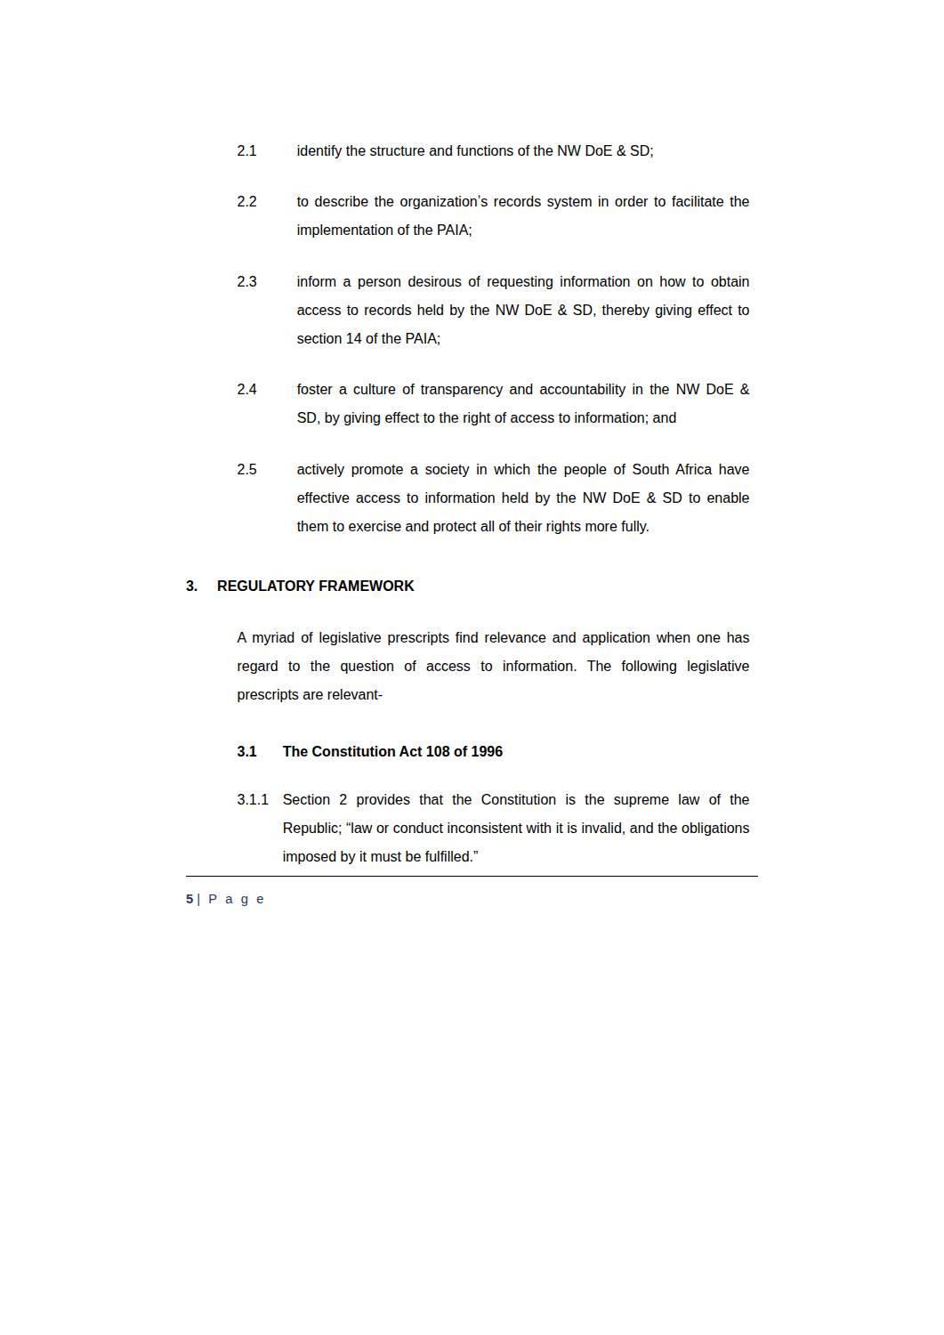2.1 identify the structure and functions of the NW DoE & SD;
2.2 to describe the organizationʼs records system in order to facilitate the implementation of the PAIA;
2.3 inform a person desirous of requesting information on how to obtain access to records held by the NW DoE & SD, thereby giving effect to section 14 of the PAIA;
2.4 foster a culture of transparency and accountability in the NW DoE & SD, by giving effect to the right of access to information; and
2.5 actively promote a society in which the people of South Africa have effective access to information held by the NW DoE & SD to enable them to exercise and protect all of their rights more fully.
3. REGULATORY FRAMEWORK
A myriad of legislative prescripts find relevance and application when one has regard to the question of access to information. The following legislative prescripts are relevant-
3.1 The Constitution Act 108 of 1996
3.1.1 Section 2 provides that the Constitution is the supreme law of the Republic; “law or conduct inconsistent with it is invalid, and the obligations imposed by it must be fulfilled.”
5 | P a g e